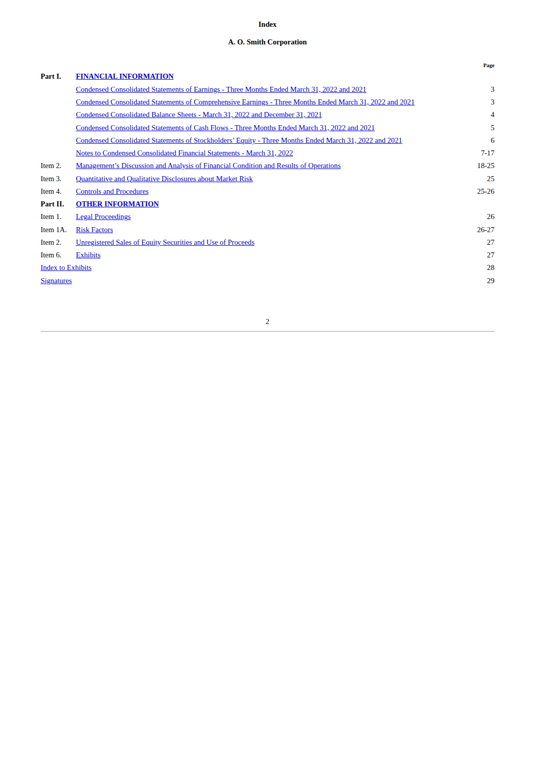Index
A. O. Smith Corporation
| | | Page |
| Part I. | FINANCIAL INFORMATION | |
| | Condensed Consolidated Statements of Earnings - Three Months Ended March 31, 2022 and 2021 | 3 |
| | Condensed Consolidated Statements of Comprehensive Earnings - Three Months Ended March 31, 2022 and 2021 | 3 |
| | Condensed Consolidated Balance Sheets - March 31, 2022 and December 31, 2021 | 4 |
| | Condensed Consolidated Statements of Cash Flows - Three Months Ended March 31, 2022 and 2021 | 5 |
| | Condensed Consolidated Statements of Stockholders’ Equity - Three Months Ended March 31, 2022 and 2021 | 6 |
| | Notes to Condensed Consolidated Financial Statements - March 31, 2022 | 7-17 |
| Item 2. | Management’s Discussion and Analysis of Financial Condition and Results of Operations | 18-25 |
| Item 3. | Quantitative and Qualitative Disclosures about Market Risk | 25 |
| Item 4. | Controls and Procedures | 25-26 |
| Part II. | OTHER INFORMATION | |
| Item 1. | Legal Proceedings | 26 |
| Item 1A. | Risk Factors | 26-27 |
| Item 2. | Unregistered Sales of Equity Securities and Use of Proceeds | 27 |
| Item 6. | Exhibits | 27 |
| Index to Exhibits | 28 |
| Signatures | 29 |
2